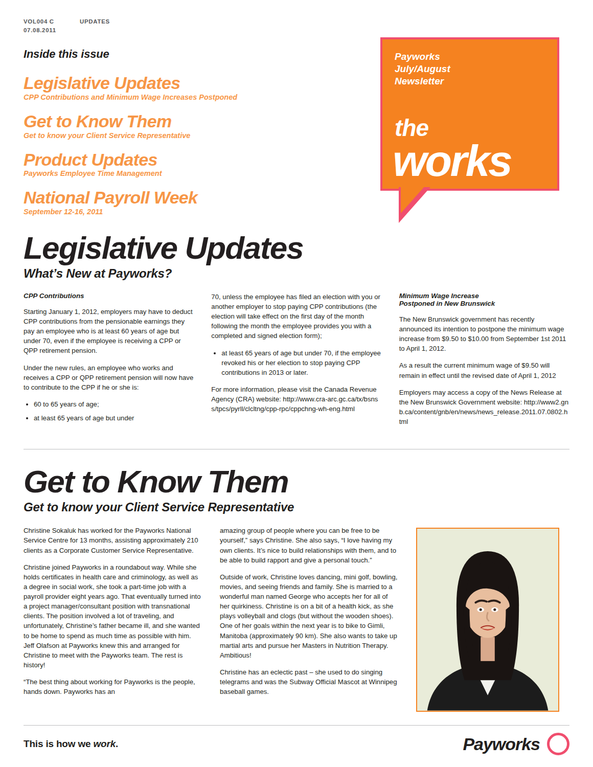VOL004 C UPDATES
07.08.2011
Inside this issue
Legislative Updates
CPP Contributions and Minimum Wage Increases Postponed
Get to Know Them
Get to know your Client Service Representative
Product Updates
Payworks Employee Time Management
National Payroll Week
September 12-16, 2011
Payworks
July/August
Newsletter
the works
Legislative Updates
What’s New at Payworks?
CPP Contributions
Starting January 1, 2012, employers may have to deduct CPP contributions from the pensionable earnings they pay an employee who is at least 60 years of age but under 70, even if the employee is receiving a CPP or QPP retirement pension.
Under the new rules, an employee who works and receives a CPP or QPP retirement pension will now have to contribute to the CPP if he or she is:
60 to 65 years of age;
at least 65 years of age but under
70, unless the employee has filed an election with you or another employer to stop paying CPP contributions (the election will take effect on the first day of the month following the month the employee provides you with a completed and signed election form);
at least 65 years of age but under 70, if the employee revoked his or her election to stop paying CPP contributions in 2013 or later.
For more information, please visit the Canada Revenue Agency (CRA) website: http://www.cra-arc.gc.ca/tx/bsnss/tpcs/pyrll/clcltng/cpp-rpc/cppchng-wh-eng.html
Minimum Wage Increase
Postponed in New Brunswick
The New Brunswick government has recently announced its intention to postpone the minimum wage increase from $9.50 to $10.00 from September 1st 2011 to April 1, 2012.
As a result the current minimum wage of $9.50 will remain in effect until the revised date of April 1, 2012
Employers may access a copy of the News Release at the New Brunswick Government website: http://www2.gnb.ca/content/gnb/en/news/news_release.2011.07.0802.html
Get to Know Them
Get to know your Client Service Representative
Christine Sokaluk has worked for the Payworks National Service Centre for 13 months, assisting approximately 210 clients as a Corporate Customer Service Representative.
Christine joined Payworks in a roundabout way. While she holds certificates in health care and criminology, as well as a degree in social work, she took a part-time job with a payroll provider eight years ago. That eventually turned into a project manager/consultant position with transnational clients. The position involved a lot of traveling, and unfortunately, Christine’s father became ill, and she wanted to be home to spend as much time as possible with him. Jeff Olafson at Payworks knew this and arranged for Christine to meet with the Payworks team. The rest is history!
“The best thing about working for Payworks is the people, hands down. Payworks has an
amazing group of people where you can be free to be yourself,” says Christine. She also says, “I love having my own clients. It’s nice to build relationships with them, and to be able to build rapport and give a personal touch.”
Outside of work, Christine loves dancing, mini golf, bowling, movies, and seeing friends and family. She is married to a wonderful man named George who accepts her for all of her quirkiness. Christine is on a bit of a health kick, as she plays volleyball and clogs (but without the wooden shoes). One of her goals within the next year is to bike to Gimli, Manitoba (approximately 90 km). She also wants to take up martial arts and pursue her Masters in Nutrition Therapy. Ambitious!
Christine has an eclectic past – she used to do singing telegrams and was the Subway Official Mascot at Winnipeg baseball games.
This is how we work.
Payworks